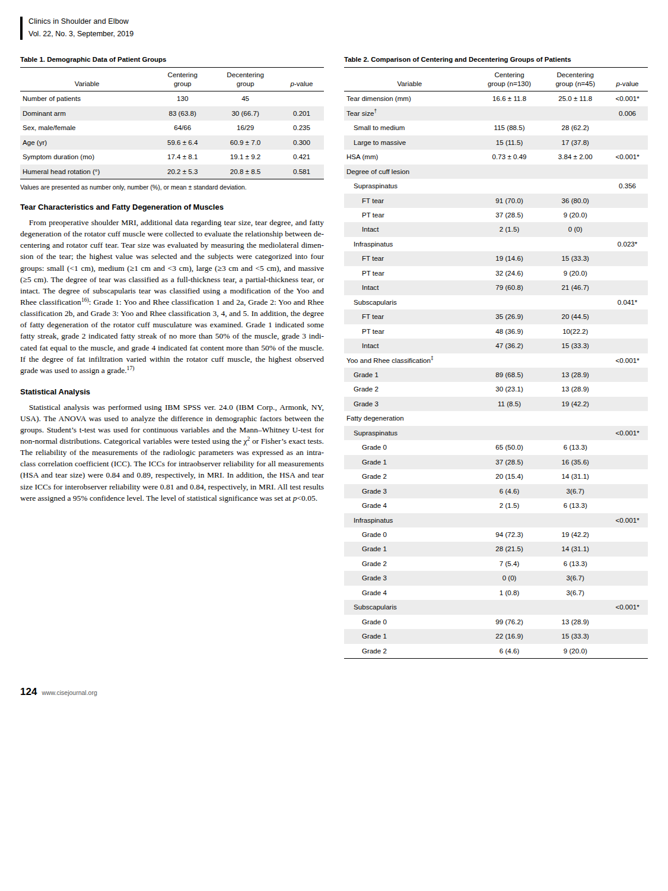Clinics in Shoulder and Elbow
Vol. 22, No. 3, September, 2019
Table 1. Demographic Data of Patient Groups
| Variable | Centering group | Decentering group | p -value |
| --- | --- | --- | --- |
| Number of patients | 130 | 45 | |
| Dominant arm | 83 (63.8) | 30 (66.7) | 0.201 |
| Sex, male/female | 64/66 | 16/29 | 0.235 |
| Age (yr) | 59.6 ± 6.4 | 60.9 ± 7.0 | 0.300 |
| Symptom duration (mo) | 17.4 ± 8.1 | 19.1 ± 9.2 | 0.421 |
| Humeral head rotation (°) | 20.2 ± 5.3 | 20.8 ± 8.5 | 0.581 |
Values are presented as number only, number (%), or mean ± standard deviation.
Tear Characteristics and Fatty Degeneration of Muscles
From preoperative shoulder MRI, additional data regarding tear size, tear degree, and fatty degeneration of the rotator cuff muscle were collected to evaluate the relationship between decentering and rotator cuff tear. Tear size was evaluated by measuring the mediolateral dimension of the tear; the highest value was selected and the subjects were categorized into four groups: small (<1 cm), medium (≥1 cm and <3 cm), large (≥3 cm and <5 cm), and massive (≥5 cm). The degree of tear was classified as a full-thickness tear, a partial-thickness tear, or intact. The degree of subscapularis tear was classified using a modification of the Yoo and Rhee classification16): Grade 1: Yoo and Rhee classification 1 and 2a, Grade 2: Yoo and Rhee classification 2b, and Grade 3: Yoo and Rhee classification 3, 4, and 5. In addition, the degree of fatty degeneration of the rotator cuff musculature was examined. Grade 1 indicated some fatty streak, grade 2 indicated fatty streak of no more than 50% of the muscle, grade 3 indicated fat equal to the muscle, and grade 4 indicated fat content more than 50% of the muscle. If the degree of fat infiltration varied within the rotator cuff muscle, the highest observed grade was used to assign a grade.17)
Statistical Analysis
Statistical analysis was performed using IBM SPSS ver. 24.0 (IBM Corp., Armonk, NY, USA). The ANOVA was used to analyze the difference in demographic factors between the groups. Student’s t-test was used for continuous variables and the Mann–Whitney U-test for non-normal distributions. Categorical variables were tested using the χ2 or Fisher’s exact tests. The reliability of the measurements of the radiologic parameters was expressed as an intraclass correlation coefficient (ICC). The ICCs for intraobserver reliability for all measurements (HSA and tear size) were 0.84 and 0.89, respectively, in MRI. In addition, the HSA and tear size ICCs for interobserver reliability were 0.81 and 0.84, respectively, in MRI. All test results were assigned a 95% confidence level. The level of statistical significance was set at p<0.05.
Table 2. Comparison of Centering and Decentering Groups of Patients
| Variable | Centering group (n=130) | Decentering group (n=45) | p -value |
| --- | --- | --- | --- |
| Tear dimension (mm) | 16.6 ± 11.8 | 25.0 ± 11.8 | <0.001* |
| Tear size † | | | 0.006 |
| Small to medium | 115 (88.5) | 28 (62.2) | |
| Large to massive | 15 (11.5) | 17 (37.8) | |
| HSA (mm) | 0.73 ± 0.49 | 3.84 ± 2.00 | <0.001* |
| Degree of cuff lesion | | | |
| Supraspinatus | | | 0.356 |
| FT tear | 91 (70.0) | 36 (80.0) | |
| PT tear | 37 (28.5) | 9 (20.0) | |
| Intact | 2 (1.5) | 0 (0) | |
| Infraspinatus | | | 0.023* |
| FT tear | 19 (14.6) | 15 (33.3) | |
| PT tear | 32 (24.6) | 9 (20.0) | |
| Intact | 79 (60.8) | 21 (46.7) | |
| Subscapularis | | | 0.041* |
| FT tear | 35 (26.9) | 20 (44.5) | |
| PT tear | 48 (36.9) | 10(22.2) | |
| Intact | 47 (36.2) | 15 (33.3) | |
| Yoo and Rhee classification ‡ | | | <0.001* |
| Grade 1 | 89 (68.5) | 13 (28.9) | |
| Grade 2 | 30 (23.1) | 13 (28.9) | |
| Grade 3 | 11 (8.5) | 19 (42.2) | |
| Fatty degeneration | | | |
| Supraspinatus | | | <0.001* |
| Grade 0 | 65 (50.0) | 6 (13.3) | |
| Grade 1 | 37 (28.5) | 16 (35.6) | |
| Grade 2 | 20 (15.4) | 14 (31.1) | |
| Grade 3 | 6 (4.6) | 3(6.7) | |
| Grade 4 | 2 (1.5) | 6 (13.3) | |
| Infraspinatus | | | <0.001* |
| Grade 0 | 94 (72.3) | 19 (42.2) | |
| Grade 1 | 28 (21.5) | 14 (31.1) | |
| Grade 2 | 7 (5.4) | 6 (13.3) | |
| Grade 3 | 0 (0) | 3(6.7) | |
| Grade 4 | 1 (0.8) | 3(6.7) | |
| Subscapularis | | | <0.001* |
| Grade 0 | 99 (76.2) | 13 (28.9) | |
| Grade 1 | 22 (16.9) | 15 (33.3) | |
| Grade 2 | 6 (4.6) | 9 (20.0) | |
124 www.cisejournal.org